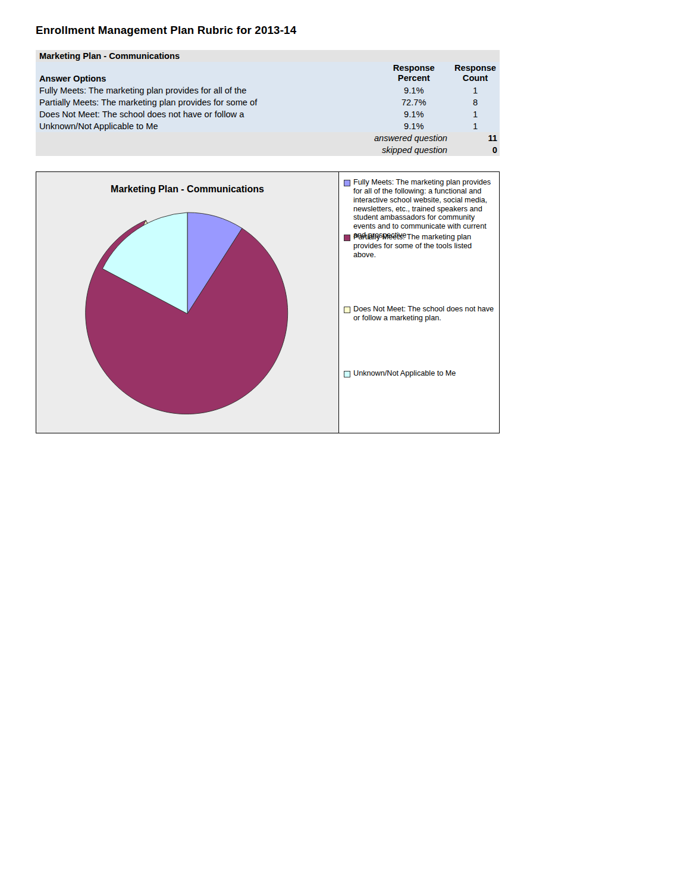Enrollment Management Plan Rubric for 2013-14
| Marketing Plan - Communications |
| Answer Options | Response Percent | Response Count |
| Fully Meets: The marketing plan provides for all of the | 9.1% | 1 |
| Partially Meets: The marketing plan provides for some of | 72.7% | 8 |
| Does Not Meet: The school does not have or follow a | 9.1% | 1 |
| Unknown/Not Applicable to Me | 9.1% | 1 |
| answered question | 11 |
| skipped question | 0 |
Marketing Plan - Communications
Pie: center 180,180 r 170. Start at 12 o'clock, clockwise. Fully Meets 9.1% -> 32.76deg Partially Meets 72.7% -> 261.72deg Does Not Meet 9.1% -> 32.76deg Unknown 9.1% -> 32.76deg
Fully Meets: The marketing plan provides for all of the following: a functional and interactive school website, social media, newsletters, etc., trained speakers and student ambassadors for community events and to communicate with current and prospective
Partially Meets: The marketing plan provides for some of the tools listed above.
Does Not Meet: The school does not have or follow a marketing plan.
Unknown/Not Applicable to Me